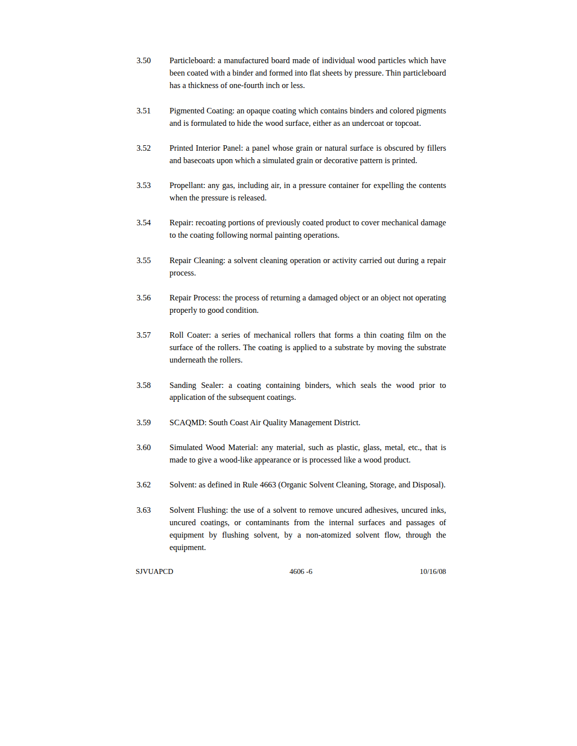3.50
Particleboard: a manufactured board made of individual wood particles which have been coated with a binder and formed into flat sheets by pressure. Thin particleboard has a thickness of one-fourth inch or less.
3.51
Pigmented Coating: an opaque coating which contains binders and colored pigments and is formulated to hide the wood surface, either as an undercoat or topcoat.
3.52
Printed Interior Panel: a panel whose grain or natural surface is obscured by fillers and basecoats upon which a simulated grain or decorative pattern is printed.
3.53
Propellant: any gas, including air, in a pressure container for expelling the contents when the pressure is released.
3.54
Repair: recoating portions of previously coated product to cover mechanical damage to the coating following normal painting operations.
3.55
Repair Cleaning: a solvent cleaning operation or activity carried out during a repair process.
3.56
Repair Process: the process of returning a damaged object or an object not operating properly to good condition.
3.57
Roll Coater: a series of mechanical rollers that forms a thin coating film on the surface of the rollers. The coating is applied to a substrate by moving the substrate underneath the rollers.
3.58
Sanding Sealer: a coating containing binders, which seals the wood prior to application of the subsequent coatings.
3.59
SCAQMD: South Coast Air Quality Management District.
3.60
Simulated Wood Material: any material, such as plastic, glass, metal, etc., that is made to give a wood-like appearance or is processed like a wood product.
3.62
Solvent: as defined in Rule 4663 (Organic Solvent Cleaning, Storage, and Disposal).
3.63
Solvent Flushing: the use of a solvent to remove uncured adhesives, uncured inks, uncured coatings, or contaminants from the internal surfaces and passages of equipment by flushing solvent, by a non-atomized solvent flow, through the equipment.
SJVUAPCD 4606 -6 10/16/08